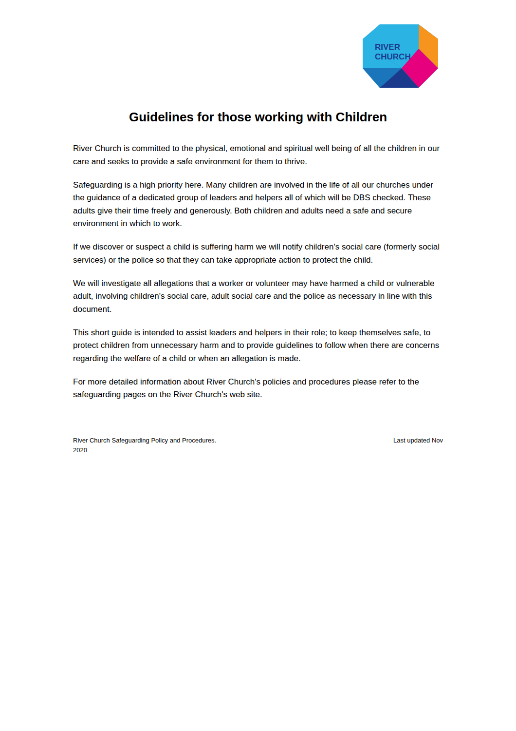RIVER CHURCH
Guidelines for those working with Children
River Church is committed to the physical, emotional and spiritual well being of all the children in our care and seeks to provide a safe environment for them to thrive.
Safeguarding is a high priority here. Many children are involved in the life of all our churches under the guidance of a dedicated group of leaders and helpers all of which will be DBS checked. These adults give their time freely and generously. Both children and adults need a safe and secure environment in which to work.
If we discover or suspect a child is suffering harm we will notify children's social care (formerly social services) or the police so that they can take appropriate action to protect the child.
We will investigate all allegations that a worker or volunteer may have harmed a child or vulnerable adult, involving children's social care, adult social care and the police as necessary in line with this document.
This short guide is intended to assist leaders and helpers in their role; to keep themselves safe, to protect children from unnecessary harm and to provide guidelines to follow when there are concerns regarding the welfare of a child or when an allegation is made.
For more detailed information about River Church's policies and procedures please refer to the safeguarding pages on the River Church's web site.
River Church Safeguarding Policy and Procedures.
2020
Last updated Nov